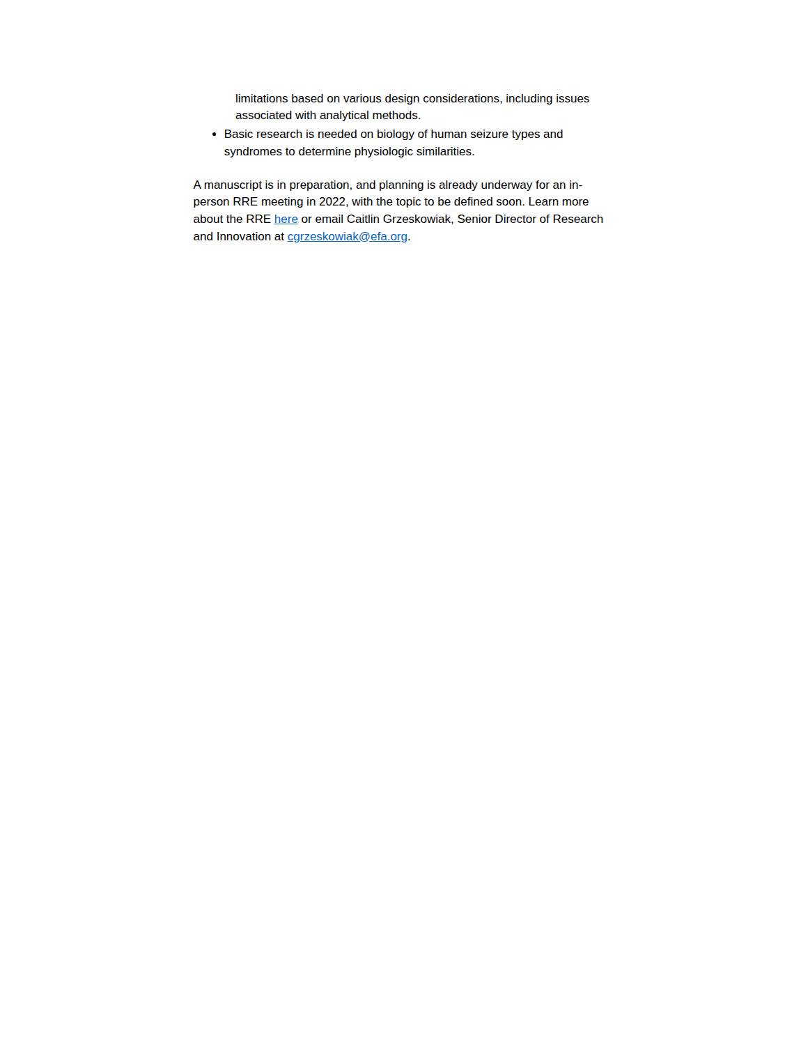limitations based on various design considerations, including issues associated with analytical methods.
Basic research is needed on biology of human seizure types and syndromes to determine physiologic similarities.
A manuscript is in preparation, and planning is already underway for an in-person RRE meeting in 2022, with the topic to be defined soon. Learn more about the RRE here or email Caitlin Grzeskowiak, Senior Director of Research and Innovation at cgrzeskowiak@efa.org.